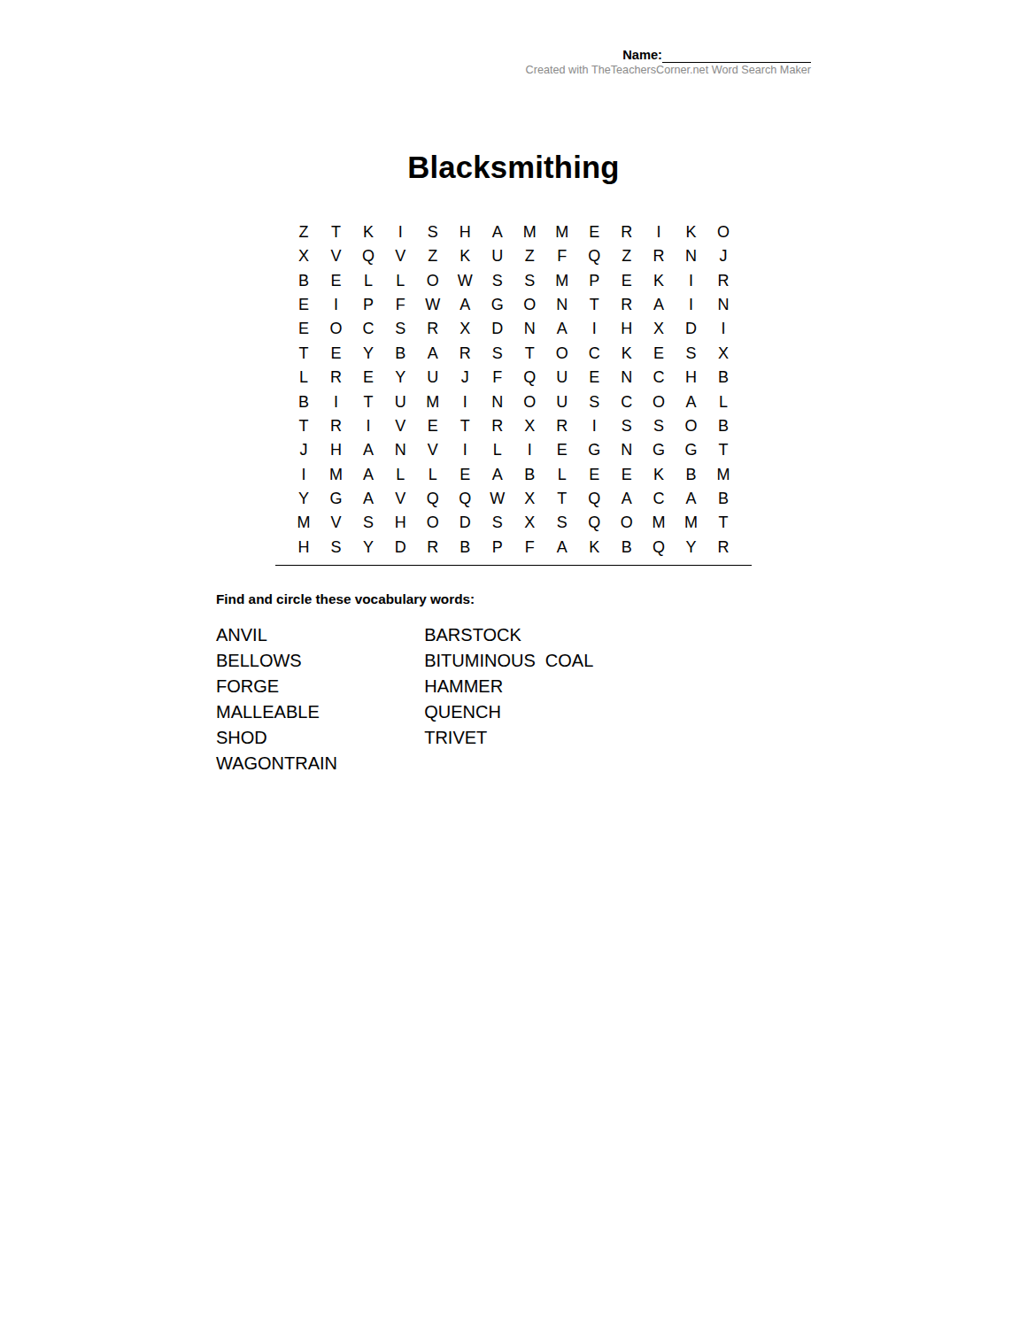Name:
Created with TheTeachersCorner.net Word Search Maker
Blacksmithing
| Z | T | K | I | S | H | A | M | M | E | R | I | K | O |
| X | V | Q | V | Z | K | U | Z | F | Q | Z | R | N | J |
| B | E | L | L | O | W | S | S | M | P | E | K | I | R |
| E | I | P | F | W | A | G | O | N | T | R | A | I | N |
| E | O | C | S | R | X | D | N | A | I | H | X | D | I |
| T | E | Y | B | A | R | S | T | O | C | K | E | S | X |
| L | R | E | Y | U | J | F | Q | U | E | N | C | H | B |
| B | I | T | U | M | I | N | O | U | S | C | O | A | L |
| T | R | I | V | E | T | R | X | R | I | S | S | O | B |
| J | H | A | N | V | I | L | I | E | G | N | G | G | T |
| I | M | A | L | L | E | A | B | L | E | E | K | B | M |
| Y | G | A | V | Q | Q | W | X | T | Q | A | C | A | B |
| M | V | S | H | O | D | S | X | S | Q | O | M | M | T |
| H | S | Y | D | R | B | P | F | A | K | B | Q | Y | R |
Find and circle these vocabulary words:
| ANVIL | BARSTOCK |
| BELLOWS | BITUMINOUS COAL |
| FORGE | HAMMER |
| MALLEABLE | QUENCH |
| SHOD | TRIVET |
| WAGONTRAIN | |